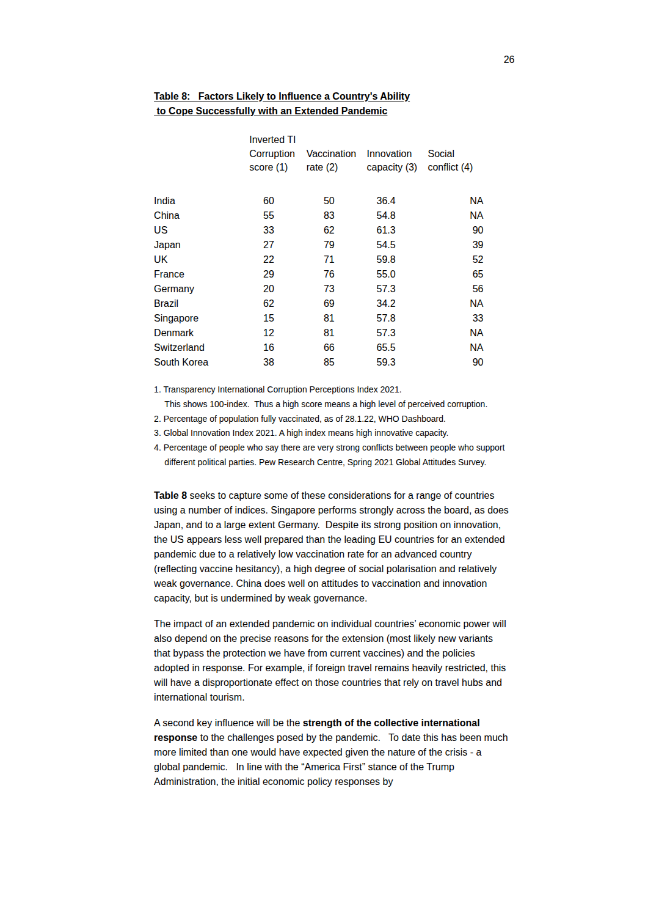26
Table 8: Factors Likely to Influence a Country's Ability to Cope Successfully with an Extended Pandemic
| | Inverted TI | | | |
| --- | --- | --- | --- | --- |
| | Corruption | Vaccination | Innovation | Social |
| | score (1) | rate (2) | capacity (3) | conflict (4) |
| India | 60 | 50 | 36.4 | NA |
| China | 55 | 83 | 54.8 | NA |
| US | 33 | 62 | 61.3 | 90 |
| Japan | 27 | 79 | 54.5 | 39 |
| UK | 22 | 71 | 59.8 | 52 |
| France | 29 | 76 | 55.0 | 65 |
| Germany | 20 | 73 | 57.3 | 56 |
| Brazil | 62 | 69 | 34.2 | NA |
| Singapore | 15 | 81 | 57.8 | 33 |
| Denmark | 12 | 81 | 57.3 | NA |
| Switzerland | 16 | 66 | 65.5 | NA |
| South Korea | 38 | 85 | 59.3 | 90 |
1. Transparency International Corruption Perceptions Index 2021.
This shows 100-index. Thus a high score means a high level of perceived corruption.
2. Percentage of population fully vaccinated, as of 28.1.22, WHO Dashboard.
3. Global Innovation Index 2021. A high index means high innovative capacity.
4. Percentage of people who say there are very strong conflicts between people who support
different political parties. Pew Research Centre, Spring 2021 Global Attitudes Survey.
Table 8 seeks to capture some of these considerations for a range of countries using a number of indices. Singapore performs strongly across the board, as does Japan, and to a large extent Germany. Despite its strong position on innovation, the US appears less well prepared than the leading EU countries for an extended pandemic due to a relatively low vaccination rate for an advanced country (reflecting vaccine hesitancy), a high degree of social polarisation and relatively weak governance. China does well on attitudes to vaccination and innovation capacity, but is undermined by weak governance.
The impact of an extended pandemic on individual countries’ economic power will also depend on the precise reasons for the extension (most likely new variants that bypass the protection we have from current vaccines) and the policies adopted in response. For example, if foreign travel remains heavily restricted, this will have a disproportionate effect on those countries that rely on travel hubs and international tourism.
A second key influence will be the strength of the collective international response to the challenges posed by the pandemic. To date this has been much more limited than one would have expected given the nature of the crisis - a global pandemic. In line with the “America First” stance of the Trump Administration, the initial economic policy responses by